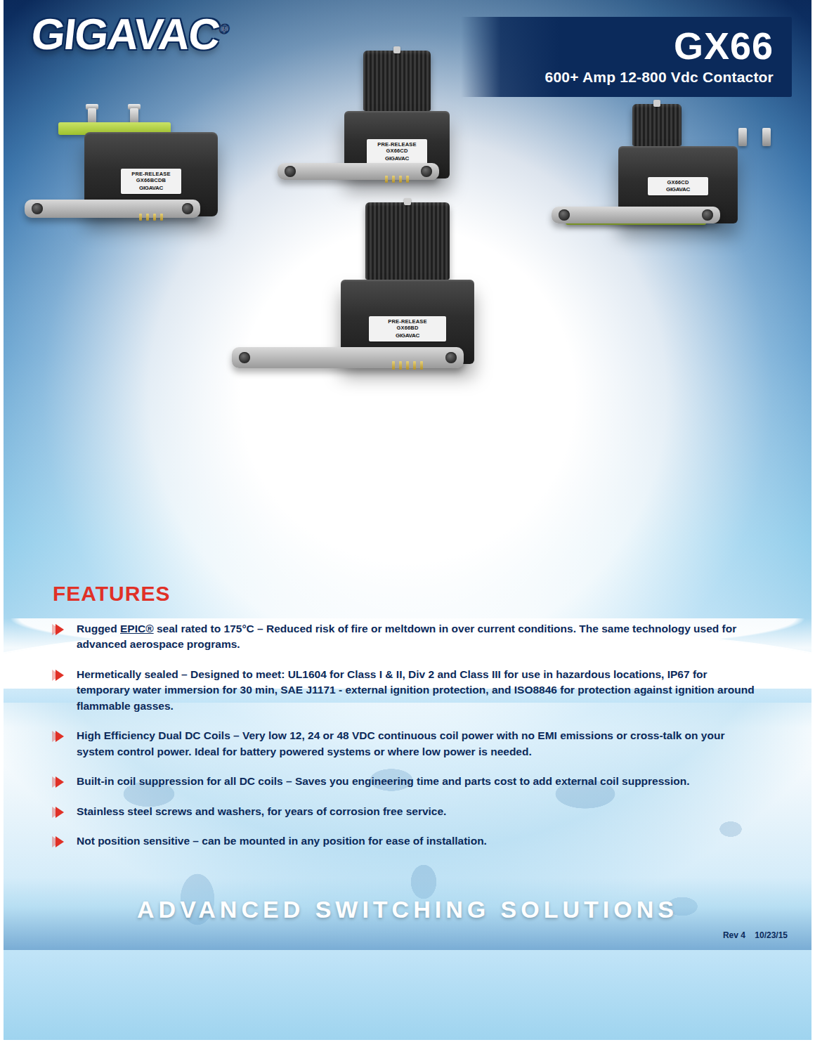GIGAVAC®
GX66
600+ Amp 12-800 Vdc Contactor
PRE-RELEASE GX66BCDB GIGAVAC
PRE-RELEASE GX66CD GIGAVAC
GX66CD GIGAVAC
PRE-RELEASE GX66BD GIGAVAC
FEATURES
Rugged EPIC® seal rated to 175°C – Reduced risk of fire or meltdown in over current conditions. The same technology used for advanced aerospace programs.
Hermetically sealed – Designed to meet: UL1604 for Class I & II, Div 2 and Class III for use in hazardous locations, IP67 for temporary water immersion for 30 min, SAE J1171 - external ignition protection, and ISO8846 for protection against ignition around flammable gasses.
High Efficiency Dual DC Coils – Very low 12, 24 or 48 VDC continuous coil power with no EMI emissions or cross-talk on your system control power. Ideal for battery powered systems or where low power is needed.
Built-in coil suppression for all DC coils – Saves you engineering time and parts cost to add external coil suppression.
Stainless steel screws and washers, for years of corrosion free service.
Not position sensitive – can be mounted in any position for ease of installation.
ADVANCED SWITCHING SOLUTIONS
Rev 4 10/23/15